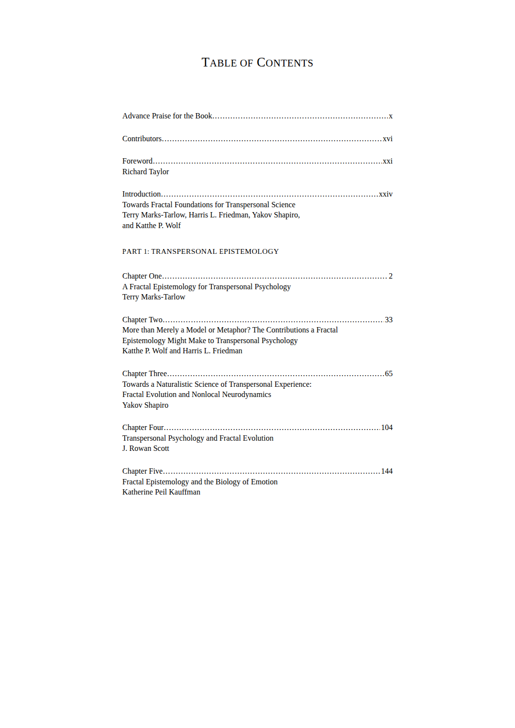TABLE OF CONTENTS
Advance Praise for the Book ....................................................................... x
Contributors ........................................................................................... xvi
Foreword .............................................................................................. xxi
Richard Taylor
Introduction ......................................................................................... xxiv
Towards Fractal Foundations for Transpersonal Science Terry Marks-Tarlow, Harris L. Friedman, Yakov Shapiro, and Katthe P. Wolf
PART 1: TRANSPERSONAL EPISTEMOLOGY
Chapter One ............................................................................................. 2
A Fractal Epistemology for Transpersonal Psychology Terry Marks-Tarlow
Chapter Two ........................................................................................... 33
More than Merely a Model or Metaphor? The Contributions a Fractal Epistemology Might Make to Transpersonal Psychology Katthe P. Wolf and Harris L. Friedman
Chapter Three ......................................................................................... 65
Towards a Naturalistic Science of Transpersonal Experience: Fractal Evolution and Nonlocal Neurodynamics Yakov Shapiro
Chapter Four ......................................................................................... 104
Transpersonal Psychology and Fractal Evolution J. Rowan Scott
Chapter Five ......................................................................................... 144
Fractal Epistemology and the Biology of Emotion Katherine Peil Kauffman